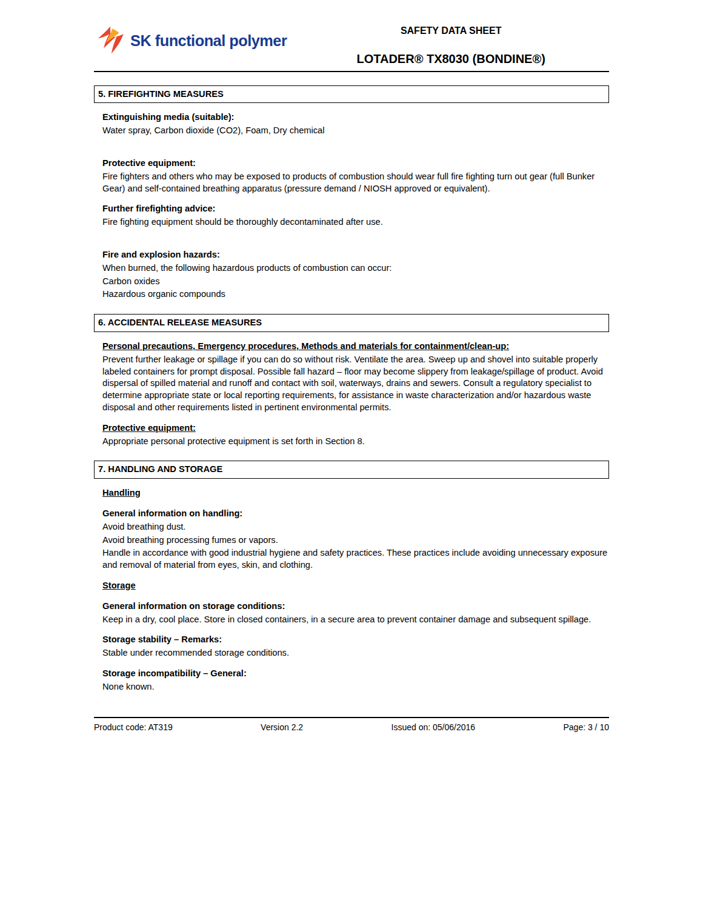SK functional polymer
SAFETY DATA SHEET
LOTADER® TX8030 (BONDINE®)
5. FIREFIGHTING MEASURES
Extinguishing media (suitable):
Water spray, Carbon dioxide (CO2), Foam, Dry chemical
Protective equipment:
Fire fighters and others who may be exposed to products of combustion should wear full fire fighting turn out gear (full Bunker Gear) and self-contained breathing apparatus (pressure demand / NIOSH approved or equivalent).
Further firefighting advice:
Fire fighting equipment should be thoroughly decontaminated after use.
Fire and explosion hazards:
When burned, the following hazardous products of combustion can occur:
Carbon oxides
Hazardous organic compounds
6. ACCIDENTAL RELEASE MEASURES
Personal precautions, Emergency procedures, Methods and materials for containment/clean-up:
Prevent further leakage or spillage if you can do so without risk. Ventilate the area. Sweep up and shovel into suitable properly labeled containers for prompt disposal. Possible fall hazard – floor may become slippery from leakage/spillage of product. Avoid dispersal of spilled material and runoff and contact with soil, waterways, drains and sewers. Consult a regulatory specialist to determine appropriate state or local reporting requirements, for assistance in waste characterization and/or hazardous waste disposal and other requirements listed in pertinent environmental permits.
Protective equipment:
Appropriate personal protective equipment is set forth in Section 8.
7. HANDLING AND STORAGE
Handling
General information on handling:
Avoid breathing dust.
Avoid breathing processing fumes or vapors.
Handle in accordance with good industrial hygiene and safety practices. These practices include avoiding unnecessary exposure and removal of material from eyes, skin, and clothing.
Storage
General information on storage conditions:
Keep in a dry, cool place. Store in closed containers, in a secure area to prevent container damage and subsequent spillage.
Storage stability – Remarks:
Stable under recommended storage conditions.
Storage incompatibility – General:
None known.
Product code: AT319 Version 2.2 Issued on: 05/06/2016 Page: 3 / 10